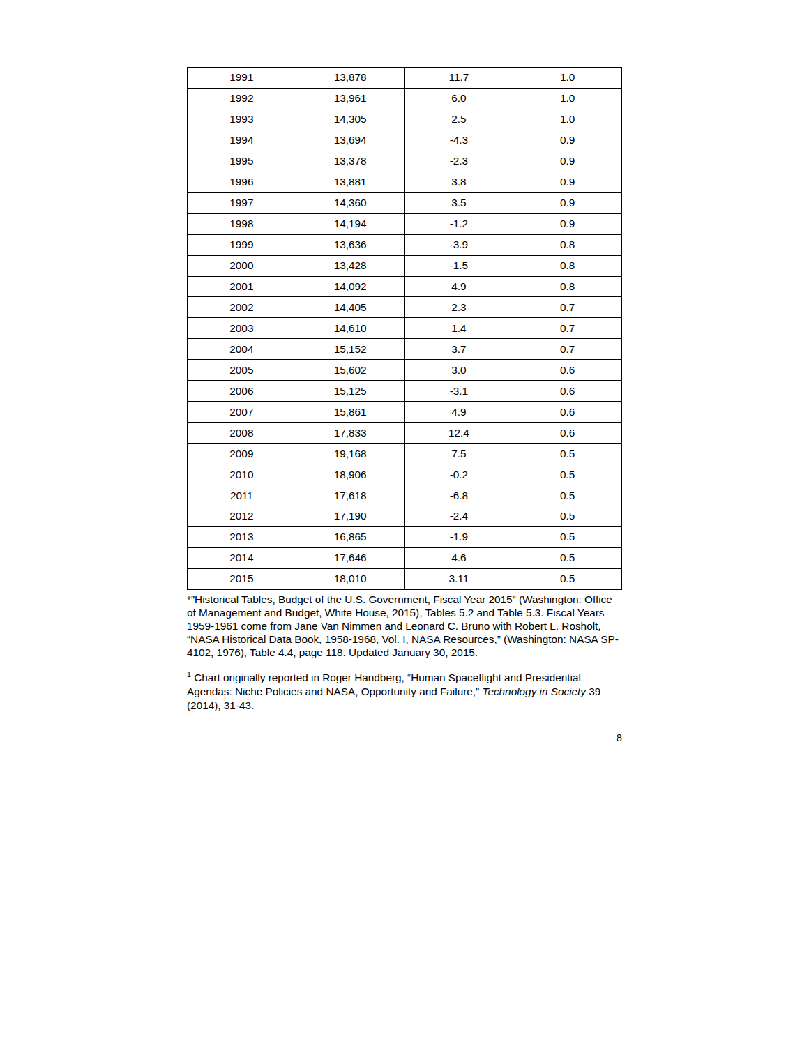| 1991 | 13,878 | 11.7 | 1.0 |
| 1992 | 13,961 | 6.0 | 1.0 |
| 1993 | 14,305 | 2.5 | 1.0 |
| 1994 | 13,694 | -4.3 | 0.9 |
| 1995 | 13,378 | -2.3 | 0.9 |
| 1996 | 13,881 | 3.8 | 0.9 |
| 1997 | 14,360 | 3.5 | 0.9 |
| 1998 | 14,194 | -1.2 | 0.9 |
| 1999 | 13,636 | -3.9 | 0.8 |
| 2000 | 13,428 | -1.5 | 0.8 |
| 2001 | 14,092 | 4.9 | 0.8 |
| 2002 | 14,405 | 2.3 | 0.7 |
| 2003 | 14,610 | 1.4 | 0.7 |
| 2004 | 15,152 | 3.7 | 0.7 |
| 2005 | 15,602 | 3.0 | 0.6 |
| 2006 | 15,125 | -3.1 | 0.6 |
| 2007 | 15,861 | 4.9 | 0.6 |
| 2008 | 17,833 | 12.4 | 0.6 |
| 2009 | 19,168 | 7.5 | 0.5 |
| 2010 | 18,906 | -0.2 | 0.5 |
| 2011 | 17,618 | -6.8 | 0.5 |
| 2012 | 17,190 | -2.4 | 0.5 |
| 2013 | 16,865 | -1.9 | 0.5 |
| 2014 | 17,646 | 4.6 | 0.5 |
| 2015 | 18,010 | 3.11 | 0.5 |
*”Historical Tables, Budget of the U.S. Government, Fiscal Year 2015” (Washington: Office of Management and Budget, White House, 2015), Tables 5.2 and Table 5.3. Fiscal Years 1959-1961 come from Jane Van Nimmen and Leonard C. Bruno with Robert L. Rosholt, “NASA Historical Data Book, 1958-1968, Vol. I, NASA Resources,” (Washington: NASA SP-4102, 1976), Table 4.4, page 118. Updated January 30, 2015.
1 Chart originally reported in Roger Handberg, “Human Spaceflight and Presidential Agendas: Niche Policies and NASA, Opportunity and Failure,” Technology in Society 39 (2014), 31-43.
8